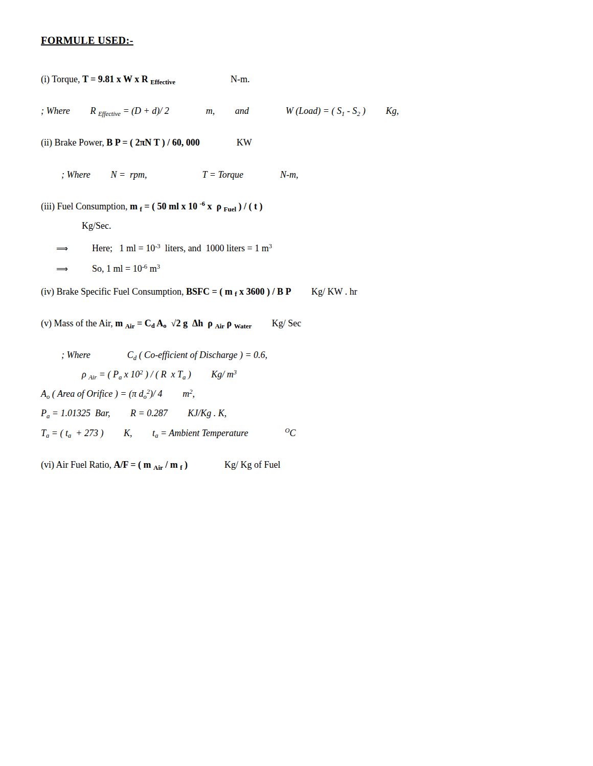FORMULE USED:-
(i) Torque, T = 9.81 x W x R Effective N-m.
; Where R Effective = (D + d)/ 2 m, and W (Load) = ( S1 - S2 ) Kg,
(ii) Brake Power, B P = ( 2πN T ) / 60, 000 KW
; Where N = rpm, T = Torque N-m,
(iii) Fuel Consumption, m f = ( 50 ml x 10 -6 x ρ Fuel ) / ( t )
Kg/Sec.
⟹ Here; 1 ml = 10-3 liters, and 1000 liters = 1 m3
⟹ So, 1 ml = 10-6 m3
(iv) Brake Specific Fuel Consumption, BSFC = ( m f x 3600 ) / B P Kg/ KW . hr
(v) Mass of the Air, m Air = Cd Ao √2 g Δh ρ Air ρ Water Kg/ Sec
; Where Cd ( Co-efficient of Discharge ) = 0.6,
ρ Air = ( Pa x 102 ) / ( R x Ta ) Kg/ m3
Ao ( Area of Orifice ) = (π do2)/ 4 m2,
Pa = 1.01325 Bar, R = 0.287 KJ/Kg . K,
Ta = ( ta + 273 ) K, ta = Ambient TemperatureOC
(vi) Air Fuel Ratio, A/F = ( m Air / m f ) Kg/ Kg of Fuel